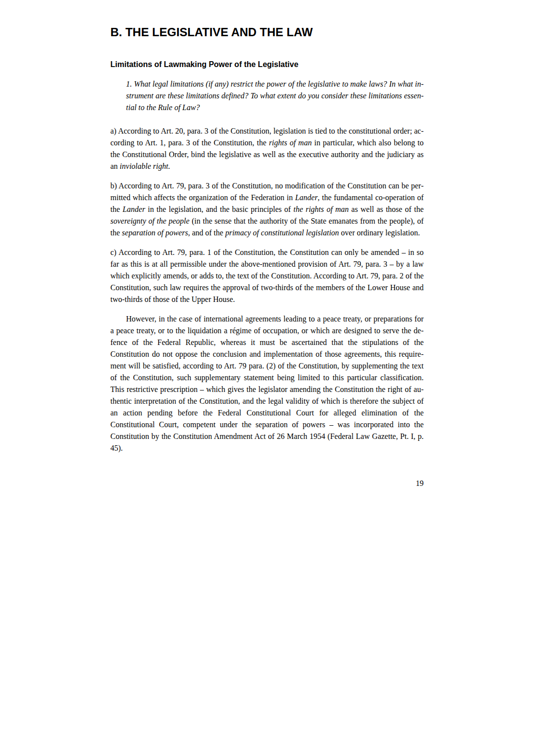B. THE LEGISLATIVE AND THE LAW
Limitations of Lawmaking Power of the Legislative
1. What legal limitations (if any) restrict the power of the legislative to make laws? In what instrument are these limitations defined? To what extent do you consider these limitations essential to the Rule of Law?
a) According to Art. 20, para. 3 of the Constitution, legislation is tied to the constitutional order; according to Art. 1, para. 3 of the Constitution, the rights of man in particular, which also belong to the Constitutional Order, bind the legislative as well as the executive authority and the judiciary as an inviolable right.
b) According to Art. 79, para. 3 of the Constitution, no modification of the Constitution can be permitted which affects the organization of the Federation in Lander, the fundamental co-operation of the Lander in the legislation, and the basic principles of the rights of man as well as those of the sovereignty of the people (in the sense that the authority of the State emanates from the people), of the separation of powers, and of the primacy of constitutional legislation over ordinary legislation.
c) According to Art. 79, para. 1 of the Constitution, the Constitution can only be amended – in so far as this is at all permissible under the above-mentioned provision of Art. 79, para. 3 – by a law which explicitly amends, or adds to, the text of the Constitution. According to Art. 79, para. 2 of the Constitution, such law requires the approval of two-thirds of the members of the Lower House and two-thirds of those of the Upper House.
However, in the case of international agreements leading to a peace treaty, or preparations for a peace treaty, or to the liquidation a régime of occupation, or which are designed to serve the defence of the Federal Republic, whereas it must be ascertained that the stipulations of the Constitution do not oppose the conclusion and implementation of those agreements, this requirement will be satisfied, according to Art. 79 para. (2) of the Constitution, by supplementing the text of the Constitution, such supplementary statement being limited to this particular classification. This restrictive prescription – which gives the legislator amending the Constitution the right of authentic interpretation of the Constitution, and the legal validity of which is therefore the subject of an action pending before the Federal Constitutional Court for alleged elimination of the Constitutional Court, competent under the separation of powers – was incorporated into the Constitution by the Constitution Amendment Act of 26 March 1954 (Federal Law Gazette, Pt. I, p. 45).
19